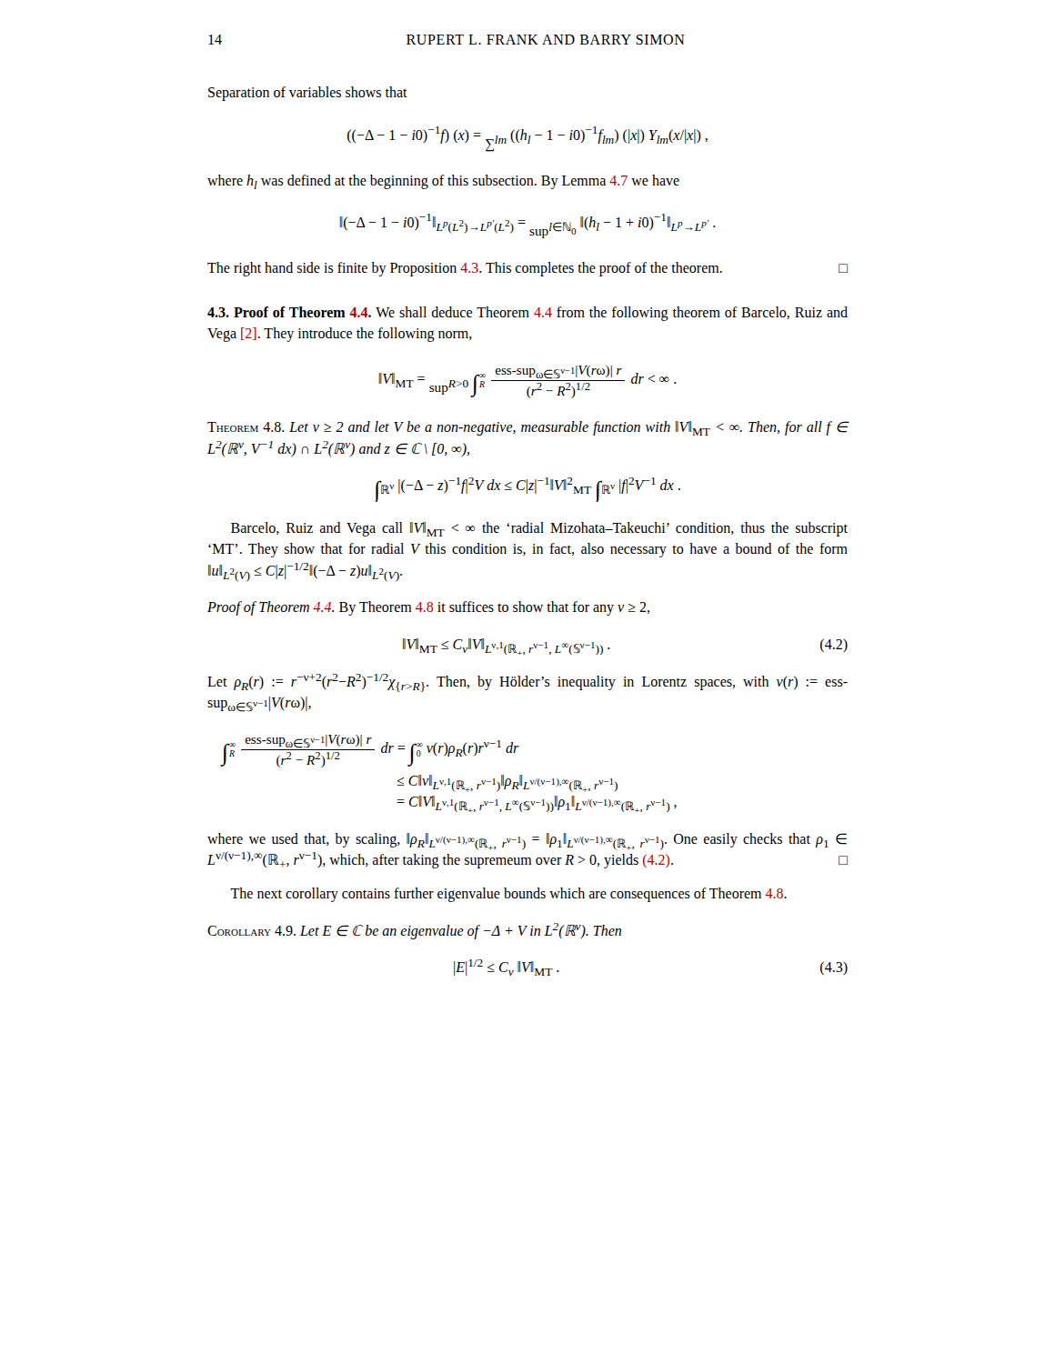14 RUPERT L. FRANK AND BARRY SIMON
Separation of variables shows that
((−Δ − 1 − i0)−1f) (x) = ∑lm ((hl − 1 − i0)−1flm) (|x|) Ylm(x/|x|) ,
where hl was defined at the beginning of this subsection. By Lemma 4.7 we have
‖(−Δ − 1 − i0)−1‖Lp(L2)→Lp′(L2) = supl∈ℕ0 ‖(hl − 1 + i0)−1‖Lp→Lp′ .
The right hand side is finite by Proposition 4.3. This completes the proof of the theorem. □
4.3. Proof of Theorem 4.4. We shall deduce Theorem 4.4 from the following theorem of Barcelo, Ruiz and Vega [2]. They introduce the following norm,
‖V‖MT = supR>0 ∫∞R ess-supω∈𝕊ν−1|V(rω)| r(r2 − R2)1/2 dr < ∞ .
Theorem 4.8. Let ν ≥ 2 and let V be a non-negative, measurable function with ‖V‖MT < ∞. Then, for all f ∈ L2(ℝν, V−1 dx) ∩ L2(ℝν) and z ∈ ℂ \ [0, ∞),
∫ℝν |(−Δ − z)−1f|2V dx ≤ C|z|−1‖V‖2MT ∫ℝν |f|2V−1 dx .
Barcelo, Ruiz and Vega call ‖V‖MT < ∞ the ‘radial Mizohata–Takeuchi’ condition, thus the subscript ‘MT’. They show that for radial V this condition is, in fact, also necessary to have a bound of the form ‖u‖L2(V) ≤ C|z|−1/2‖(−Δ − z)u‖L2(V).
Proof of Theorem 4.4. By Theorem 4.8 it suffices to show that for any ν ≥ 2,
(4.2) ‖V‖MT ≤ Cν‖V‖Lν,1(ℝ+, rν−1, L∞(𝕊ν−1)) .
Let ρR(r) := r−ν+2(r2−R2)−1/2χ{r>R}. Then, by Hölder’s inequality in Lorentz spaces, with v(r) := ess-supω∈𝕊ν−1|V(rω)|,
∫∞R ess-supω∈𝕊ν−1|V(rω)| r(r2 − R2)1/2 dr = ∫∞0 v(r)ρR(r)rν−1 dr
≤ C‖v‖Lν,1(ℝ+, rν−1)‖ρR‖Lν/(ν−1),∞(ℝ+, rν−1)
= C‖V‖Lν,1(ℝ+, rν−1, L∞(𝕊ν−1))‖ρ1‖Lν/(ν−1),∞(ℝ+, rν−1) ,
where we used that, by scaling, ‖ρR‖Lν/(ν−1),∞(ℝ+, rν−1) = ‖ρ1‖Lν/(ν−1),∞(ℝ+, rν−1). One easily checks that ρ1 ∈ Lν/(ν−1),∞(ℝ+, rν−1), which, after taking the supremeum over R > 0, yields (4.2). □
The next corollary contains further eigenvalue bounds which are consequences of Theorem 4.8.
Corollary 4.9. Let E ∈ ℂ be an eigenvalue of −Δ + V in L2(ℝν). Then
(4.3) |E|1/2 ≤ Cν ‖V‖MT .